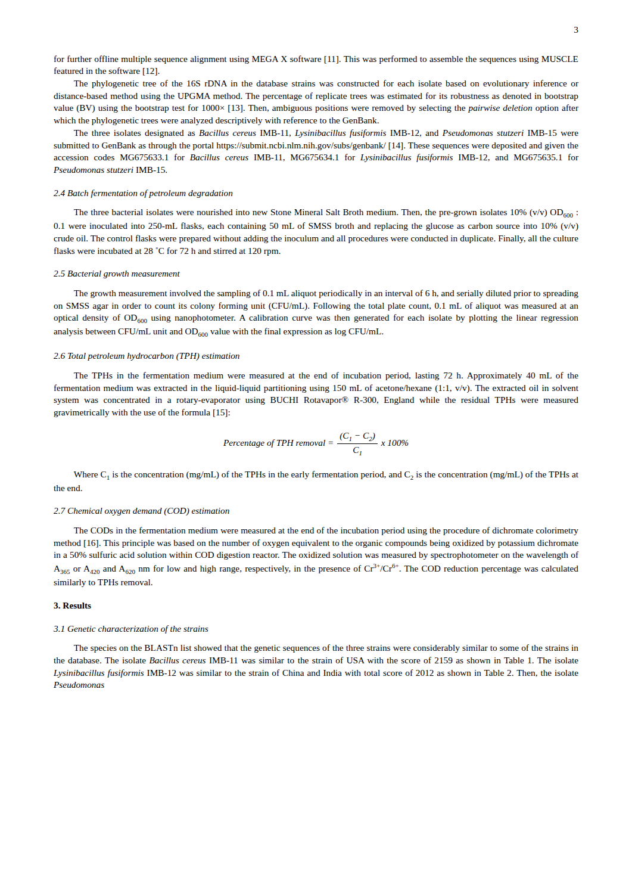3
for further offline multiple sequence alignment using MEGA X software [11]. This was performed to assemble the sequences using MUSCLE featured in the software [12].
The phylogenetic tree of the 16S rDNA in the database strains was constructed for each isolate based on evolutionary inference or distance-based method using the UPGMA method. The percentage of replicate trees was estimated for its robustness as denoted in bootstrap value (BV) using the bootstrap test for 1000× [13]. Then, ambiguous positions were removed by selecting the pairwise deletion option after which the phylogenetic trees were analyzed descriptively with reference to the GenBank.
The three isolates designated as Bacillus cereus IMB-11, Lysinibacillus fusiformis IMB-12, and Pseudomonas stutzeri IMB-15 were submitted to GenBank as through the portal https://submit.ncbi.nlm.nih.gov/subs/genbank/ [14]. These sequences were deposited and given the accession codes MG675633.1 for Bacillus cereus IMB-11, MG675634.1 for Lysinibacillus fusiformis IMB-12, and MG675635.1 for Pseudomonas stutzeri IMB-15.
2.4 Batch fermentation of petroleum degradation
The three bacterial isolates were nourished into new Stone Mineral Salt Broth medium. Then, the pre-grown isolates 10% (v/v) OD600 : 0.1 were inoculated into 250-mL flasks, each containing 50 mL of SMSS broth and replacing the glucose as carbon source into 10% (v/v) crude oil. The control flasks were prepared without adding the inoculum and all procedures were conducted in duplicate. Finally, all the culture flasks were incubated at 28 ˚C for 72 h and stirred at 120 rpm.
2.5 Bacterial growth measurement
The growth measurement involved the sampling of 0.1 mL aliquot periodically in an interval of 6 h, and serially diluted prior to spreading on SMSS agar in order to count its colony forming unit (CFU/mL). Following the total plate count, 0.1 mL of aliquot was measured at an optical density of OD600 using nanophotometer. A calibration curve was then generated for each isolate by plotting the linear regression analysis between CFU/mL unit and OD600 value with the final expression as log CFU/mL.
2.6 Total petroleum hydrocarbon (TPH) estimation
The TPHs in the fermentation medium were measured at the end of incubation period, lasting 72 h. Approximately 40 mL of the fermentation medium was extracted in the liquid-liquid partitioning using 150 mL of acetone/hexane (1:1, v/v). The extracted oil in solvent system was concentrated in a rotary-evaporator using BUCHI Rotavapor® R-300, England while the residual TPHs were measured gravimetrically with the use of the formula [15]:
Percentage of TPH removal = (C1 − C2) C1 x 100%
Where C1 is the concentration (mg/mL) of the TPHs in the early fermentation period, and C2 is the concentration (mg/mL) of the TPHs at the end.
2.7 Chemical oxygen demand (COD) estimation
The CODs in the fermentation medium were measured at the end of the incubation period using the procedure of dichromate colorimetry method [16]. This principle was based on the number of oxygen equivalent to the organic compounds being oxidized by potassium dichromate in a 50% sulfuric acid solution within COD digestion reactor. The oxidized solution was measured by spectrophotometer on the wavelength of A365 or A420 and A620 nm for low and high range, respectively, in the presence of Cr3+/Cr6+. The COD reduction percentage was calculated similarly to TPHs removal.
3. Results
3.1 Genetic characterization of the strains
The species on the BLASTn list showed that the genetic sequences of the three strains were considerably similar to some of the strains in the database. The isolate Bacillus cereus IMB-11 was similar to the strain of USA with the score of 2159 as shown in Table 1. The isolate Lysinibacillus fusiformis IMB-12 was similar to the strain of China and India with total score of 2012 as shown in Table 2. Then, the isolate Pseudomonas